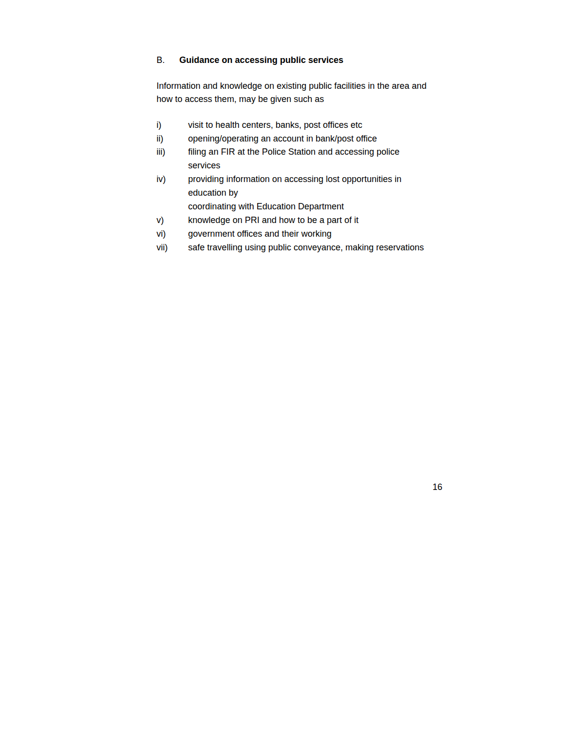B. Guidance on accessing public services
Information and knowledge on existing public facilities in the area and how to access them, may be given such as
i) visit to health centers, banks, post offices etc
ii) opening/operating an account in bank/post office
iii) filing an FIR at the Police Station and accessing police services
iv) providing information on accessing lost opportunities in education by coordinating with Education Department
v) knowledge on PRI and how to be a part of it
vi) government offices and their working
vii) safe travelling using public conveyance, making reservations
16